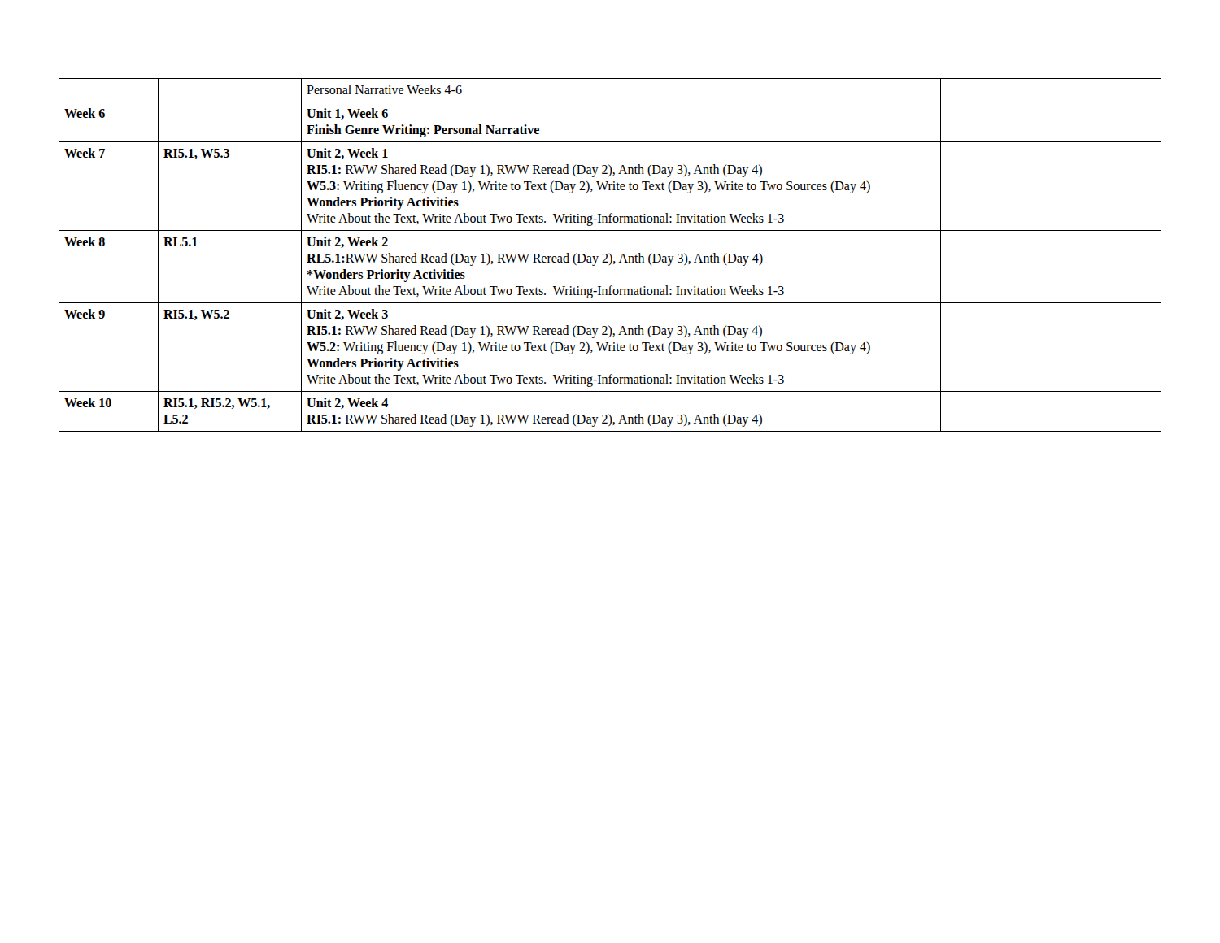| | | Personal Narrative Weeks 4-6 | |
| Week 6 | | Unit 1, Week 6 Finish Genre Writing: Personal Narrative | |
| Week 7 | RI5.1, W5.3 | Unit 2, Week 1 RI5.1: RWW Shared Read (Day 1), RWW Reread (Day 2), Anth (Day 3), Anth (Day 4) W5.3: Writing Fluency (Day 1), Write to Text (Day 2), Write to Text (Day 3), Write to Two Sources (Day 4) Wonders Priority Activities Write About the Text, Write About Two Texts. Writing-Informational: Invitation Weeks 1-3 | |
| Week 8 | RL5.1 | Unit 2, Week 2 RL5.1: RWW Shared Read (Day 1), RWW Reread (Day 2), Anth (Day 3), Anth (Day 4) *Wonders Priority Activities Write About the Text, Write About Two Texts. Writing-Informational: Invitation Weeks 1-3 | |
| Week 9 | RI5.1, W5.2 | Unit 2, Week 3 RI5.1: RWW Shared Read (Day 1), RWW Reread (Day 2), Anth (Day 3), Anth (Day 4) W5.2: Writing Fluency (Day 1), Write to Text (Day 2), Write to Text (Day 3), Write to Two Sources (Day 4) Wonders Priority Activities Write About the Text, Write About Two Texts. Writing-Informational: Invitation Weeks 1-3 | |
| Week 10 | RI5.1, RI5.2, W5.1, L5.2 | Unit 2, Week 4 RI5.1: RWW Shared Read (Day 1), RWW Reread (Day 2), Anth (Day 3), Anth (Day 4) | |